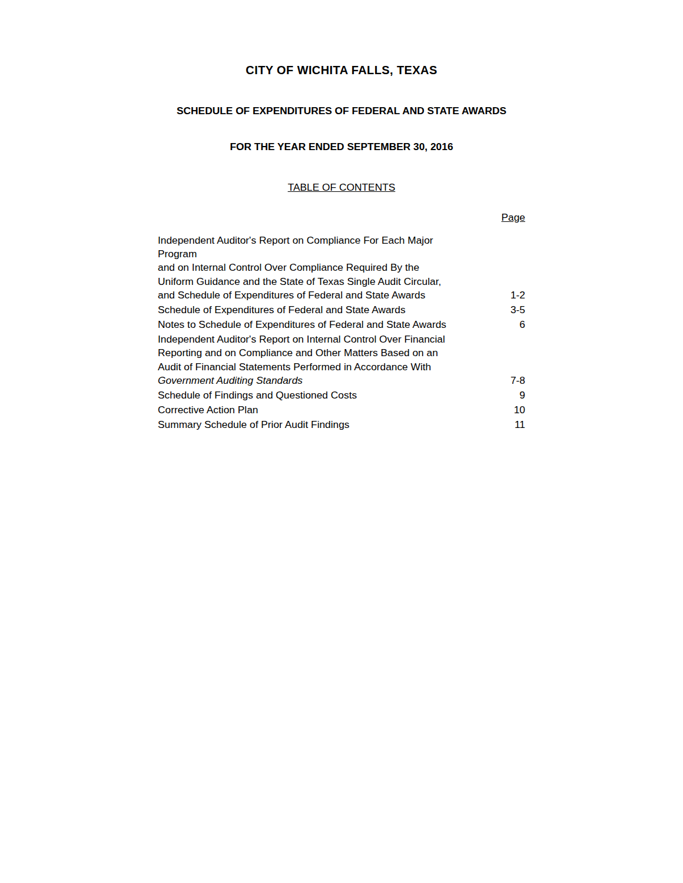CITY OF WICHITA FALLS, TEXAS
SCHEDULE OF EXPENDITURES OF FEDERAL AND STATE AWARDS
FOR THE YEAR ENDED SEPTEMBER 30, 2016
TABLE OF CONTENTS
Page
| Independent Auditor's Report on Compliance For Each Major Program and on Internal Control Over Compliance Required By the Uniform Guidance and the State of Texas Single Audit Circular, and Schedule of Expenditures of Federal and State Awards | 1-2 |
| Schedule of Expenditures of Federal and State Awards | 3-5 |
| Notes to Schedule of Expenditures of Federal and State Awards | 6 |
| Independent Auditor's Report on Internal Control Over Financial Reporting and on Compliance and Other Matters Based on an Audit of Financial Statements Performed in Accordance With Government Auditing Standards | 7-8 |
| Schedule of Findings and Questioned Costs | 9 |
| Corrective Action Plan | 10 |
| Summary Schedule of Prior Audit Findings | 11 |